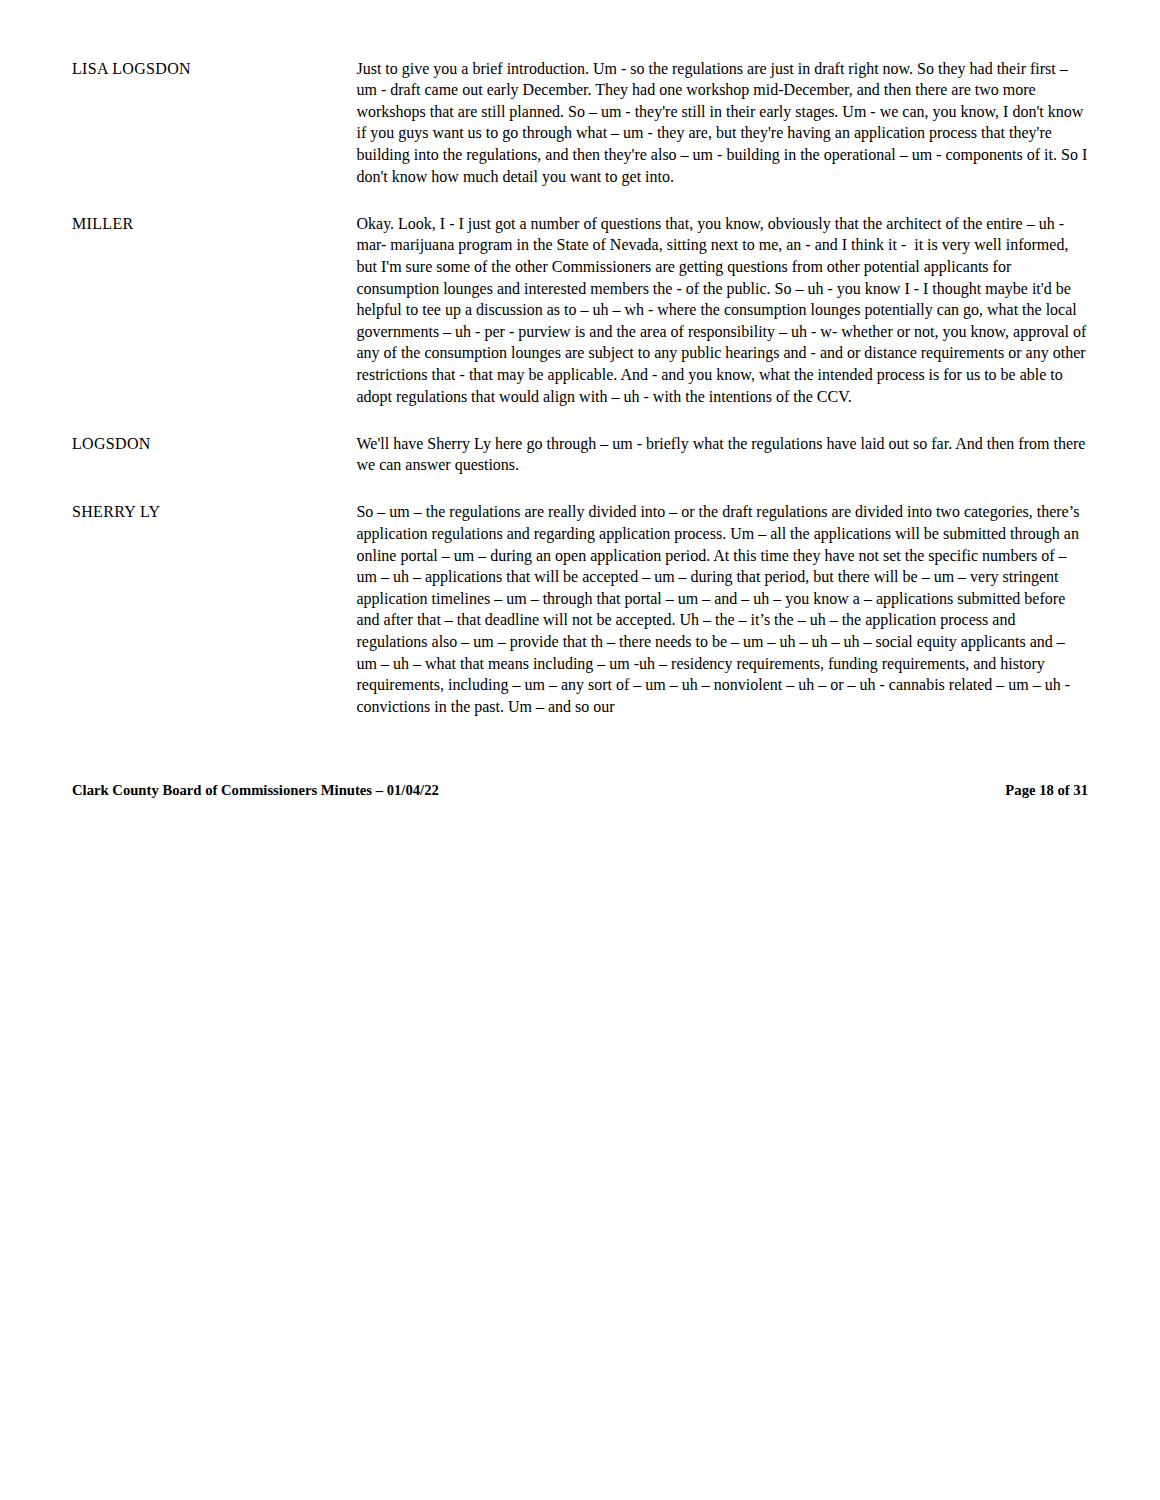| Lisa Logsdon | Just to give you a brief introduction. Um - so the regulations are just in draft right now. So they had their first – um - draft came out early December. They had one workshop mid-December, and then there are two more workshops that are still planned. So – um - they're still in their early stages. Um - we can, you know, I don't know if you guys want us to go through what – um - they are, but they're having an application process that they're building into the regulations, and then they're also – um - building in the operational – um - components of it. So I don't know how much detail you want to get into. |
| Miller | Okay. Look, I - I just got a number of questions that, you know, obviously that the architect of the entire – uh - mar- marijuana program in the State of Nevada, sitting next to me, an - and I think it - it is very well informed, but I'm sure some of the other Commissioners are getting questions from other potential applicants for consumption lounges and interested members the - of the public. So – uh - you know I - I thought maybe it'd be helpful to tee up a discussion as to – uh – wh - where the consumption lounges potentially can go, what the local governments – uh - per - purview is and the area of responsibility – uh - w- whether or not, you know, approval of any of the consumption lounges are subject to any public hearings and - and or distance requirements or any other restrictions that - that may be applicable. And - and you know, what the intended process is for us to be able to adopt regulations that would align with – uh - with the intentions of the CCV. |
| Logsdon | We'll have Sherry Ly here go through – um - briefly what the regulations have laid out so far. And then from there we can answer questions. |
| Sherry Ly | So – um – the regulations are really divided into – or the draft regulations are divided into two categories, there’s application regulations and regarding application process. Um – all the applications will be submitted through an online portal – um – during an open application period. At this time they have not set the specific numbers of – um – uh – applications that will be accepted – um – during that period, but there will be – um – very stringent application timelines – um – through that portal – um – and – uh – you know a – applications submitted before and after that – that deadline will not be accepted. Uh – the – it’s the – uh – the application process and regulations also – um – provide that th – there needs to be – um – uh – uh – uh – social equity applicants and – um – uh – what that means including – um -uh – residency requirements, funding requirements, and history requirements, including – um – any sort of – um – uh – nonviolent – uh – or – uh - cannabis related – um – uh - convictions in the past. Um – and so our |
Clark County Board of Commissioners Minutes – 01/04/22
Page 18 of 31